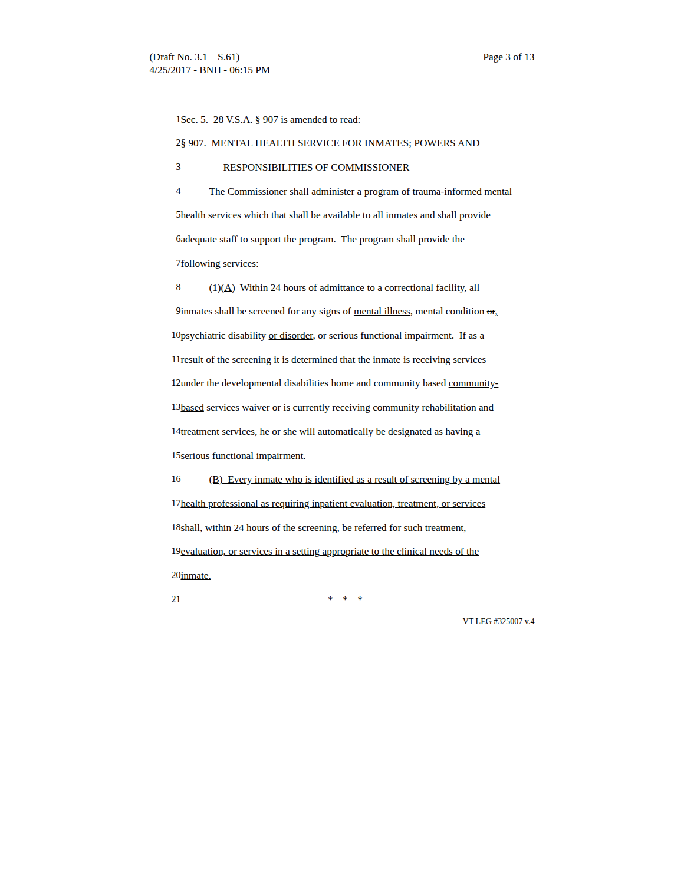(Draft No. 3.1 – S.61) 4/25/2017 - BNH - 06:15 PM
Page 3 of 13
| 1 | Sec. 5. 28 V.S.A. § 907 is amended to read: |
| 2 | § 907. MENTAL HEALTH SERVICE FOR INMATES; POWERS AND |
| 3 | RESPONSIBILITIES OF COMMISSIONER |
| 4 | The Commissioner shall administer a program of trauma-informed mental |
| 5 | health services which that shall be available to all inmates and shall provide |
| 6 | adequate staff to support the program. The program shall provide the |
| 7 | following services: |
| 8 | (1) (A) Within 24 hours of admittance to a correctional facility, all |
| 9 | inmates shall be screened for any signs of mental illness, mental condition or , |
| 10 | psychiatric disability or disorder , or serious functional impairment. If as a |
| 11 | result of the screening it is determined that the inmate is receiving services |
| 12 | under the developmental disabilities home and community based community- |
| 13 | based services waiver or is currently receiving community rehabilitation and |
| 14 | treatment services, he or she will automatically be designated as having a |
| 15 | serious functional impairment. |
| 16 | (B) Every inmate who is identified as a result of screening by a mental |
| 17 | health professional as requiring inpatient evaluation, treatment, or services |
| 18 | shall, within 24 hours of the screening, be referred for such treatment, |
| 19 | evaluation, or services in a setting appropriate to the clinical needs of the |
| 20 | inmate. |
| 21 | * * * |
VT LEG #325007 v.4